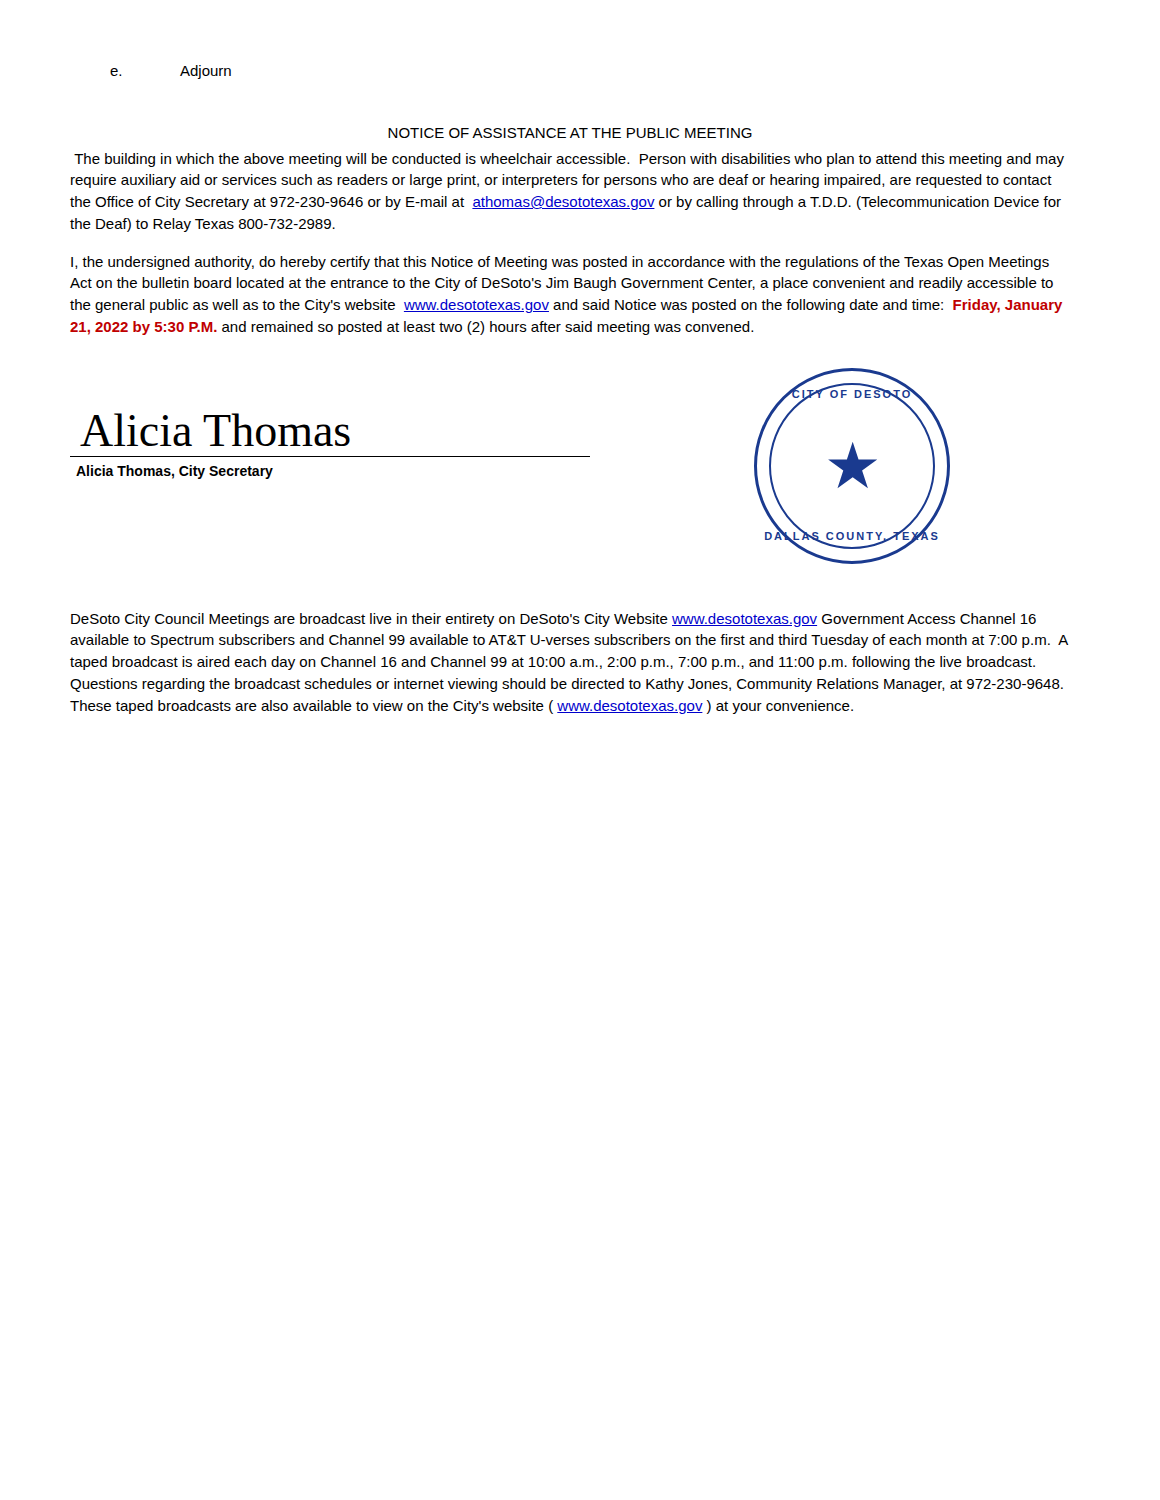e. Adjourn
NOTICE OF ASSISTANCE AT THE PUBLIC MEETING
The building in which the above meeting will be conducted is wheelchair accessible. Person with disabilities who plan to attend this meeting and may require auxiliary aid or services such as readers or large print, or interpreters for persons who are deaf or hearing impaired, are requested to contact the Office of City Secretary at 972-230-9646 or by E-mail at athomas@desototexas.gov or by calling through a T.D.D. (Telecommunication Device for the Deaf) to Relay Texas 800-732-2989.
I, the undersigned authority, do hereby certify that this Notice of Meeting was posted in accordance with the regulations of the Texas Open Meetings Act on the bulletin board located at the entrance to the City of DeSoto's Jim Baugh Government Center, a place convenient and readily accessible to the general public as well as to the City's website www.desototexas.gov and said Notice was posted on the following date and time: Friday, January 21, 2022 by 5:30 P.M. and remained so posted at least two (2) hours after said meeting was convened.
Alicia Thomas
Alicia Thomas, City Secretary
CITY OF DESOTO
★
DALLAS COUNTY, TEXAS
DeSoto City Council Meetings are broadcast live in their entirety on DeSoto's City Website www.desototexas.gov Government Access Channel 16 available to Spectrum subscribers and Channel 99 available to AT&T U-verses subscribers on the first and third Tuesday of each month at 7:00 p.m. A taped broadcast is aired each day on Channel 16 and Channel 99 at 10:00 a.m., 2:00 p.m., 7:00 p.m., and 11:00 p.m. following the live broadcast. Questions regarding the broadcast schedules or internet viewing should be directed to Kathy Jones, Community Relations Manager, at 972-230-9648. These taped broadcasts are also available to view on the City's website ( www.desototexas.gov ) at your convenience.